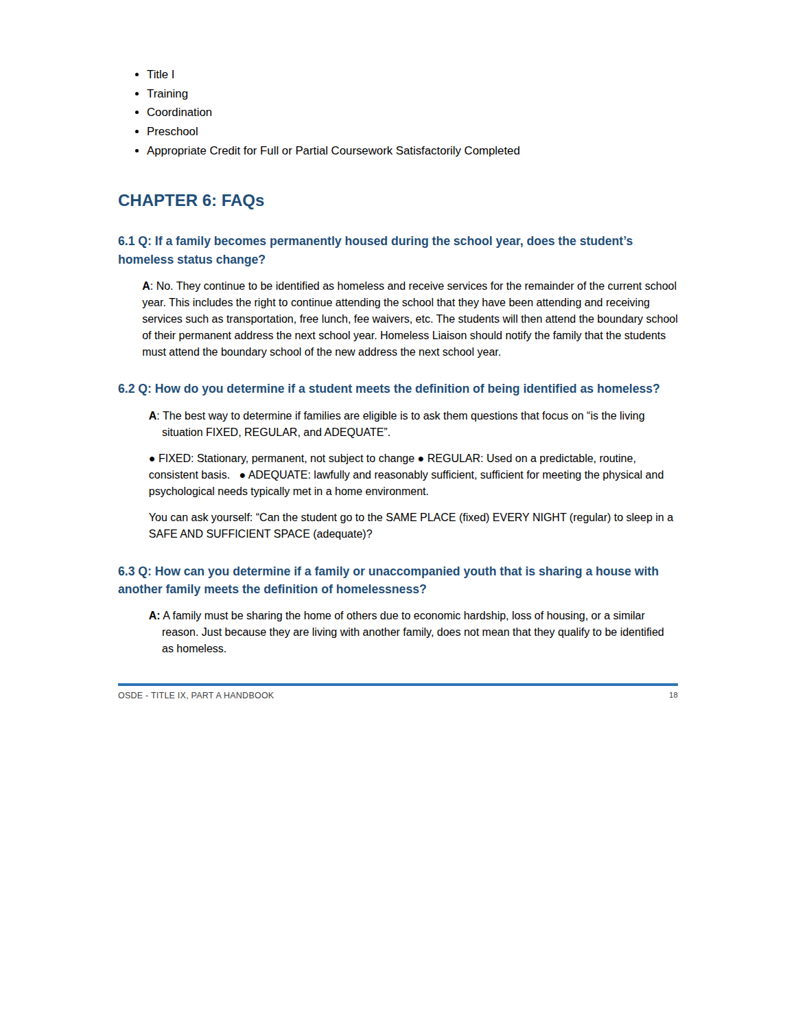Title I
Training
Coordination
Preschool
Appropriate Credit for Full or Partial Coursework Satisfactorily Completed
CHAPTER 6: FAQs
6.1 Q: If a family becomes permanently housed during the school year, does the student’s homeless status change?
A: No. They continue to be identified as homeless and receive services for the remainder of the current school year. This includes the right to continue attending the school that they have been attending and receiving services such as transportation, free lunch, fee waivers, etc. The students will then attend the boundary school of their permanent address the next school year. Homeless Liaison should notify the family that the students must attend the boundary school of the new address the next school year.
6.2 Q: How do you determine if a student meets the definition of being identified as homeless?
A: The best way to determine if families are eligible is to ask them questions that focus on “is the living situation FIXED, REGULAR, and ADEQUATE”.
● FIXED: Stationary, permanent, not subject to change ● REGULAR: Used on a predictable, routine, consistent basis. ● ADEQUATE: lawfully and reasonably sufficient, sufficient for meeting the physical and psychological needs typically met in a home environment.
You can ask yourself: “Can the student go to the SAME PLACE (fixed) EVERY NIGHT (regular) to sleep in a SAFE AND SUFFICIENT SPACE (adequate)?
6.3 Q: How can you determine if a family or unaccompanied youth that is sharing a house with another family meets the definition of homelessness?
A: A family must be sharing the home of others due to economic hardship, loss of housing, or a similar reason. Just because they are living with another family, does not mean that they qualify to be identified as homeless.
OSDE - TITLE IX, PART A HANDBOOK 18